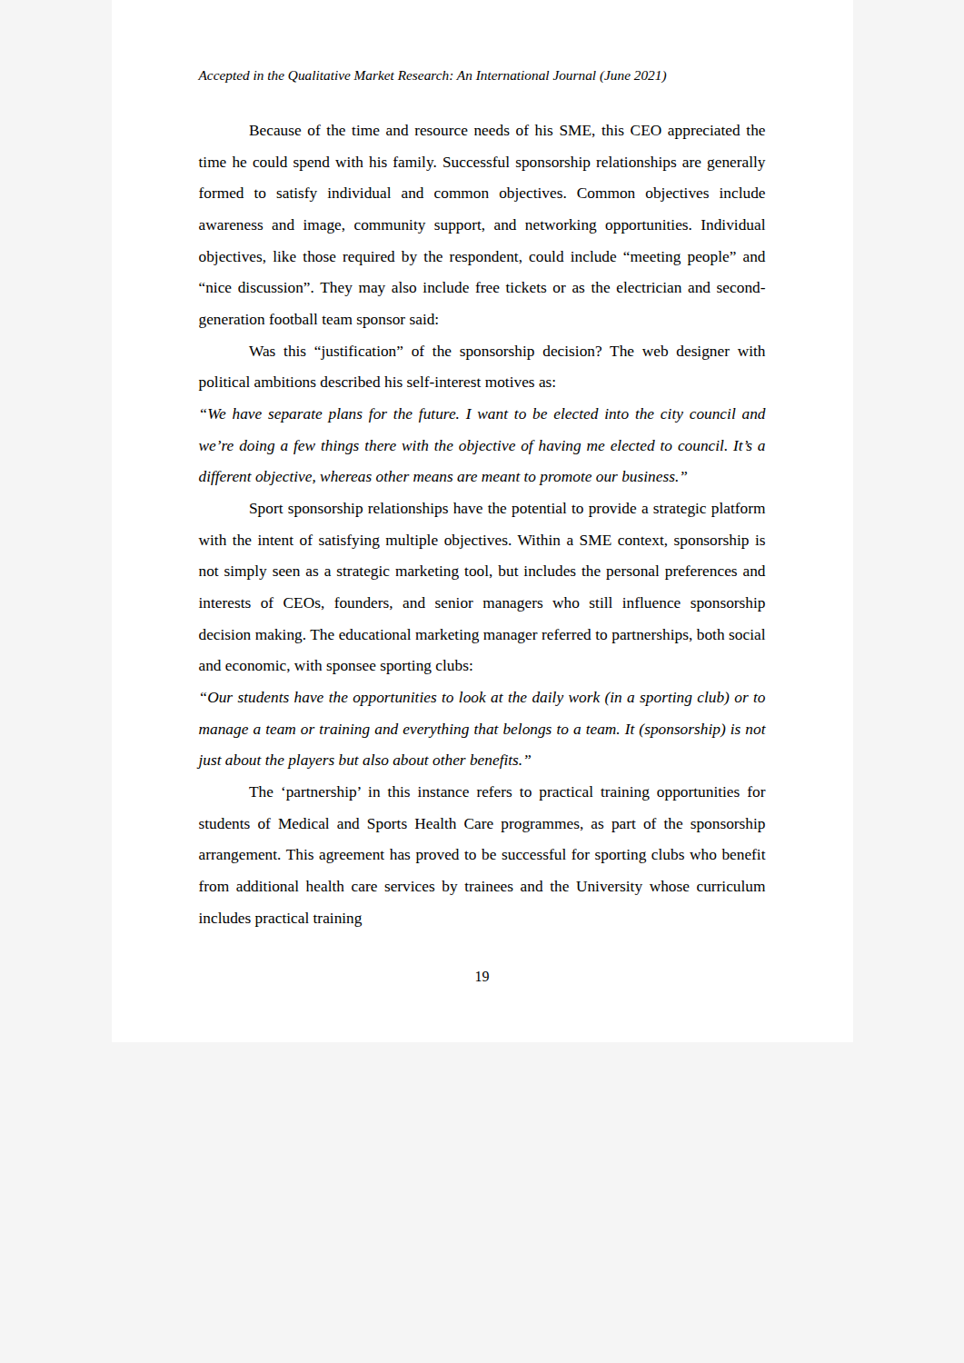Accepted in the Qualitative Market Research: An International Journal (June 2021)
Because of the time and resource needs of his SME, this CEO appreciated the time he could spend with his family. Successful sponsorship relationships are generally formed to satisfy individual and common objectives. Common objectives include awareness and image, community support, and networking opportunities. Individual objectives, like those required by the respondent, could include “meeting people” and “nice discussion”. They may also include free tickets or as the electrician and second-generation football team sponsor said:
Was this “justification” of the sponsorship decision? The web designer with political ambitions described his self-interest motives as:
“We have separate plans for the future. I want to be elected into the city council and we’re doing a few things there with the objective of having me elected to council. It’s a different objective, whereas other means are meant to promote our business.”
Sport sponsorship relationships have the potential to provide a strategic platform with the intent of satisfying multiple objectives. Within a SME context, sponsorship is not simply seen as a strategic marketing tool, but includes the personal preferences and interests of CEOs, founders, and senior managers who still influence sponsorship decision making. The educational marketing manager referred to partnerships, both social and economic, with sponsee sporting clubs:
“Our students have the opportunities to look at the daily work (in a sporting club) or to manage a team or training and everything that belongs to a team. It (sponsorship) is not just about the players but also about other benefits.”
The ‘partnership’ in this instance refers to practical training opportunities for students of Medical and Sports Health Care programmes, as part of the sponsorship arrangement. This agreement has proved to be successful for sporting clubs who benefit from additional health care services by trainees and the University whose curriculum includes practical training
19